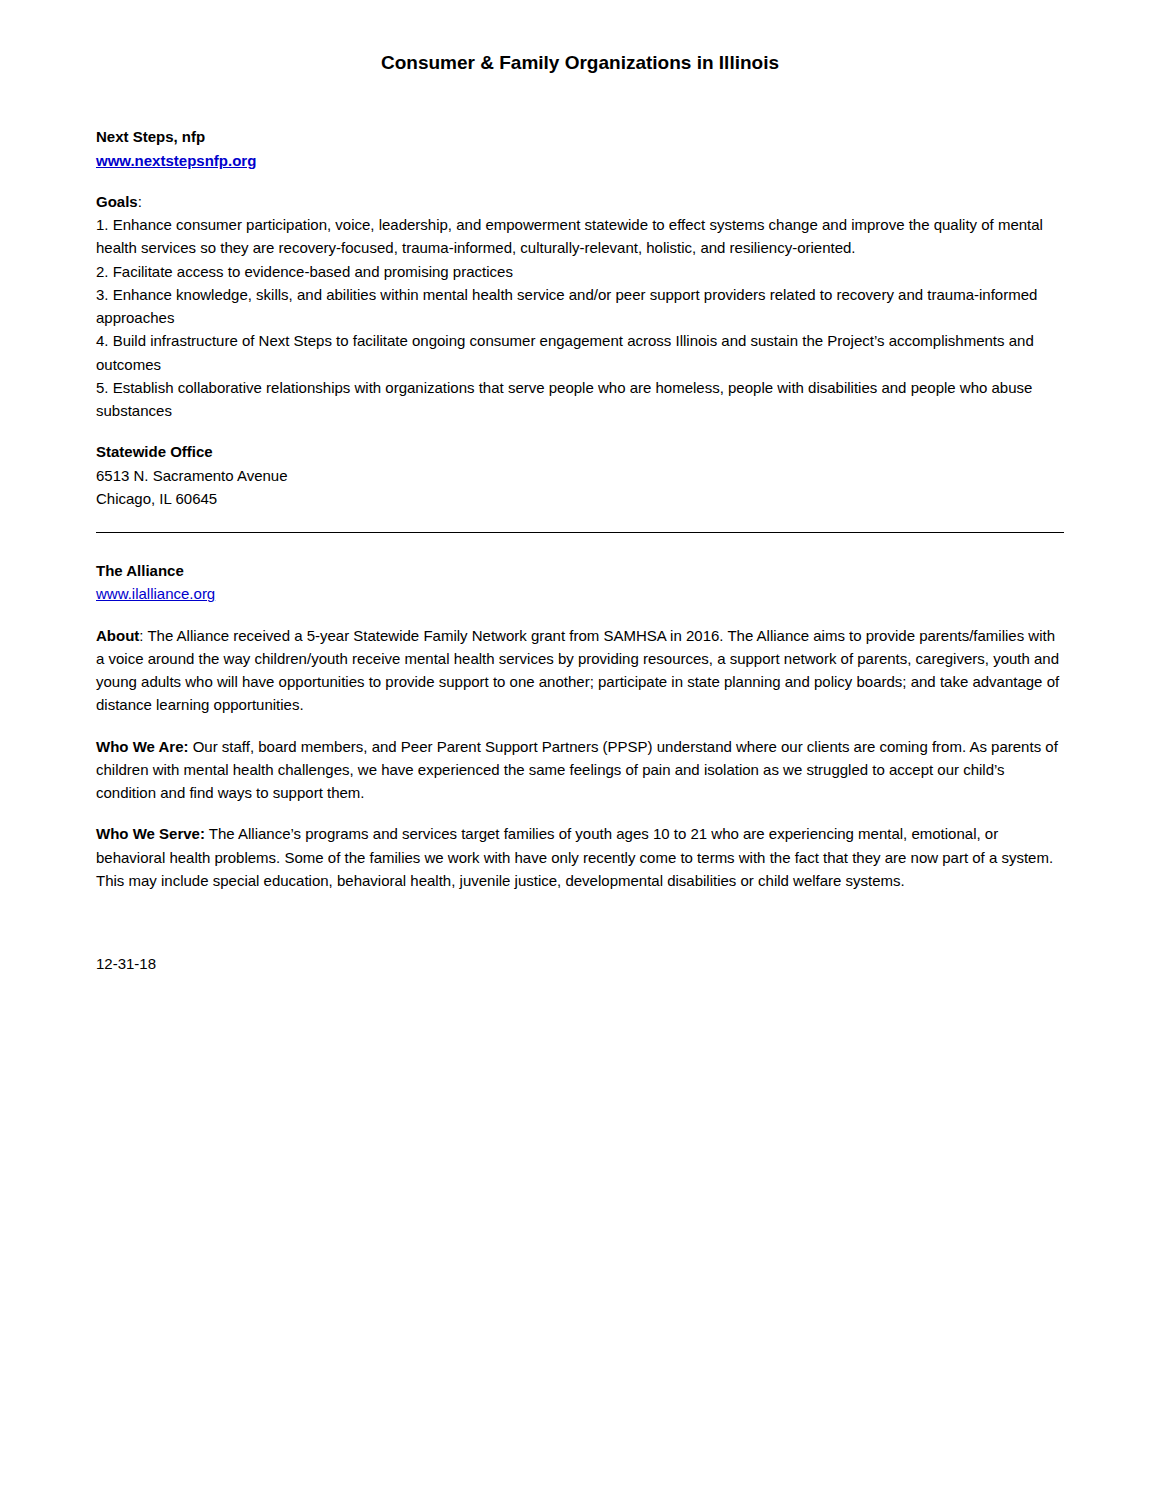Consumer & Family Organizations in Illinois
Next Steps, nfp
www.nextstepsnfp.org
Goals:
1. Enhance consumer participation, voice, leadership, and empowerment statewide to effect systems change and improve the quality of mental health services so they are recovery-focused, trauma-informed, culturally-relevant, holistic, and resiliency-oriented.
2. Facilitate access to evidence-based and promising practices
3. Enhance knowledge, skills, and abilities within mental health service and/or peer support providers related to recovery and trauma-informed approaches
4. Build infrastructure of Next Steps to facilitate ongoing consumer engagement across Illinois and sustain the Project’s accomplishments and outcomes
5. Establish collaborative relationships with organizations that serve people who are homeless, people with disabilities and people who abuse substances
Statewide Office
6513 N. Sacramento Avenue
Chicago, IL 60645
The Alliance
www.ilalliance.org
About: The Alliance received a 5-year Statewide Family Network grant from SAMHSA in 2016. The Alliance aims to provide parents/families with a voice around the way children/youth receive mental health services by providing resources, a support network of parents, caregivers, youth and young adults who will have opportunities to provide support to one another; participate in state planning and policy boards; and take advantage of distance learning opportunities.
Who We Are: Our staff, board members, and Peer Parent Support Partners (PPSP) understand where our clients are coming from. As parents of children with mental health challenges, we have experienced the same feelings of pain and isolation as we struggled to accept our child’s condition and find ways to support them.
Who We Serve: The Alliance’s programs and services target families of youth ages 10 to 21 who are experiencing mental, emotional, or behavioral health problems. Some of the families we work with have only recently come to terms with the fact that they are now part of a system. This may include special education, behavioral health, juvenile justice, developmental disabilities or child welfare systems.
12-31-18